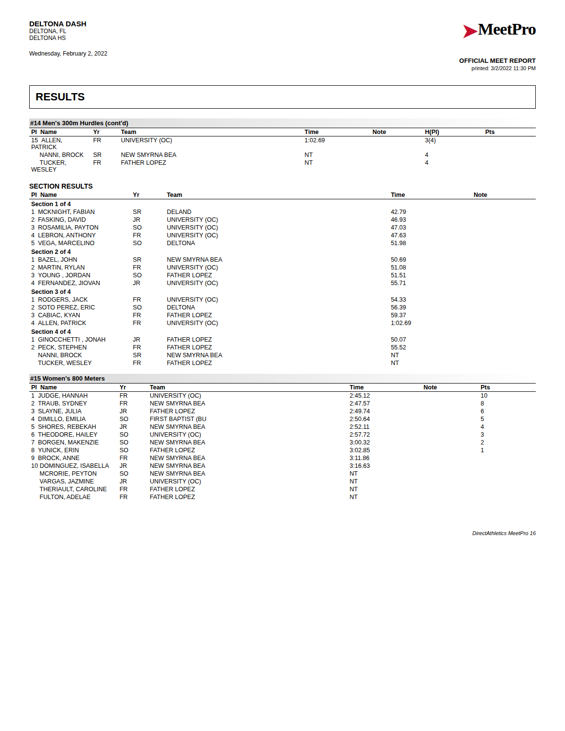DELTONA DASH
DELTONA, FL
DELTONA HS
Wednesday, February 2, 2022
➤MeetPro
OFFICIAL MEET REPORT
printed: 3/2/2022 11:30 PM
RESULTS
#14 Men's 300m Hurdles (cont'd)
| Pl Name | Yr | Team | Time | Note | H(Pl) | Pts |
| --- | --- | --- | --- | --- | --- | --- |
| 15 ALLEN, PATRICK | FR | UNIVERSITY (OC) | 1:02.69 | | 3(4) | |
| NANNI, BROCK | SR | NEW SMYRNA BEA | NT | | 4 | |
| TUCKER, WESLEY | FR | FATHER LOPEZ | NT | | 4 | |
SECTION RESULTS
| Pl Name | Yr | Team | Time | Note |
| --- | --- | --- | --- | --- |
| Section 1 of 4 |
| 1 MCKNIGHT, FABIAN | SR | DELAND | 42.79 | |
| 2 FASKING, DAVID | JR | UNIVERSITY (OC) | 46.93 | |
| 3 ROSAMILIA, PAYTON | SO | UNIVERSITY (OC) | 47.03 | |
| 4 LEBRON, ANTHONY | FR | UNIVERSITY (OC) | 47.63 | |
| 5 VEGA, MARCELINO | SO | DELTONA | 51.98 | |
| Section 2 of 4 |
| 1 BAZEL, JOHN | SR | NEW SMYRNA BEA | 50.69 | |
| 2 MARTIN, RYLAN | FR | UNIVERSITY (OC) | 51.08 | |
| 3 YOUNG , JORDAN | SO | FATHER LOPEZ | 51.51 | |
| 4 FERNANDEZ, JIOVAN | JR | UNIVERSITY (OC) | 55.71 | |
| Section 3 of 4 |
| 1 RODGERS, JACK | FR | UNIVERSITY (OC) | 54.33 | |
| 2 SOTO PEREZ, ERIC | SO | DELTONA | 56.39 | |
| 3 CABIAC, KYAN | FR | FATHER LOPEZ | 59.37 | |
| 4 ALLEN, PATRICK | FR | UNIVERSITY (OC) | 1:02.69 | |
| Section 4 of 4 |
| 1 GINOCCHETTI , JONAH | JR | FATHER LOPEZ | 50.07 | |
| 2 PECK, STEPHEN | FR | FATHER LOPEZ | 55.52 | |
| NANNI, BROCK | SR | NEW SMYRNA BEA | NT | |
| TUCKER, WESLEY | FR | FATHER LOPEZ | NT | |
#15 Women's 800 Meters
| Pl Name | Yr | Team | Time | Note | Pts |
| --- | --- | --- | --- | --- | --- |
| 1 JUDGE, HANNAH | FR | UNIVERSITY (OC) | 2:45.12 | | 10 |
| 2 TRAUB, SYDNEY | FR | NEW SMYRNA BEA | 2:47.57 | | 8 |
| 3 SLAYNE, JULIA | JR | FATHER LOPEZ | 2:49.74 | | 6 |
| 4 DIMILLO, EMILIA | SO | FIRST BAPTIST (BU | 2:50.64 | | 5 |
| 5 SHORES, REBEKAH | JR | NEW SMYRNA BEA | 2:52.11 | | 4 |
| 6 THEODORE, HAILEY | SO | UNIVERSITY (OC) | 2:57.72 | | 3 |
| 7 BORGEN, MAKENZIE | SO | NEW SMYRNA BEA | 3:00.32 | | 2 |
| 8 YUNICK, ERIN | SO | FATHER LOPEZ | 3:02.85 | | 1 |
| 9 BROCK, ANNE | FR | NEW SMYRNA BEA | 3:11.86 | | |
| 10 DOMINGUEZ, ISABELLA | JR | NEW SMYRNA BEA | 3:16.63 | | |
| MCRORIE, PEYTON | SO | NEW SMYRNA BEA | NT | | |
| VARGAS, JAZMINE | JR | UNIVERSITY (OC) | NT | | |
| THERIAULT, CAROLINE | FR | FATHER LOPEZ | NT | | |
| FULTON, ADELAE | FR | FATHER LOPEZ | NT | | |
DirectAthletics MeetPro 16